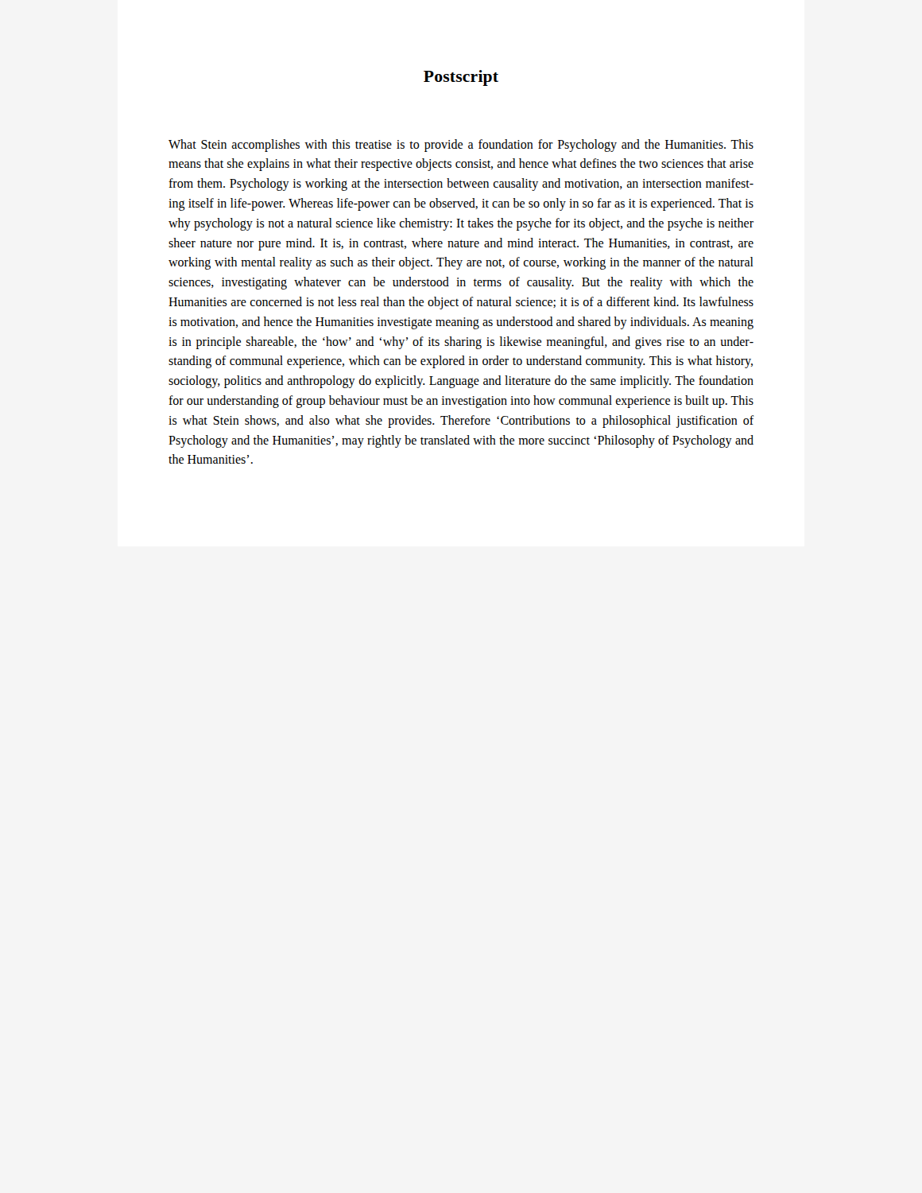Postscript
What Stein accomplishes with this treatise is to provide a foundation for Psychology and the Humanities. This means that she explains in what their respective objects consist, and hence what defines the two sciences that arise from them. Psychology is working at the intersection between causality and motivation, an intersection manifesting itself in life-power. Whereas life-power can be observed, it can be so only in so far as it is experienced. That is why psychology is not a natural science like chemistry: It takes the psyche for its object, and the psyche is neither sheer nature nor pure mind. It is, in contrast, where nature and mind interact. The Humanities, in contrast, are working with mental reality as such as their object. They are not, of course, working in the manner of the natural sciences, investigating whatever can be understood in terms of causality. But the reality with which the Humanities are concerned is not less real than the object of natural science; it is of a different kind. Its lawfulness is motivation, and hence the Humanities investigate meaning as understood and shared by individuals. As meaning is in principle shareable, the ‘how’ and ‘why’ of its sharing is likewise meaningful, and gives rise to an understanding of communal experience, which can be explored in order to understand community. This is what history, sociology, politics and anthropology do explicitly. Language and literature do the same implicitly. The foundation for our understanding of group behaviour must be an investigation into how communal experience is built up. This is what Stein shows, and also what she provides. Therefore ‘Contributions to a philosophical justification of Psychology and the Humanities’, may rightly be translated with the more succinct ‘Philosophy of Psychology and the Humanities’.